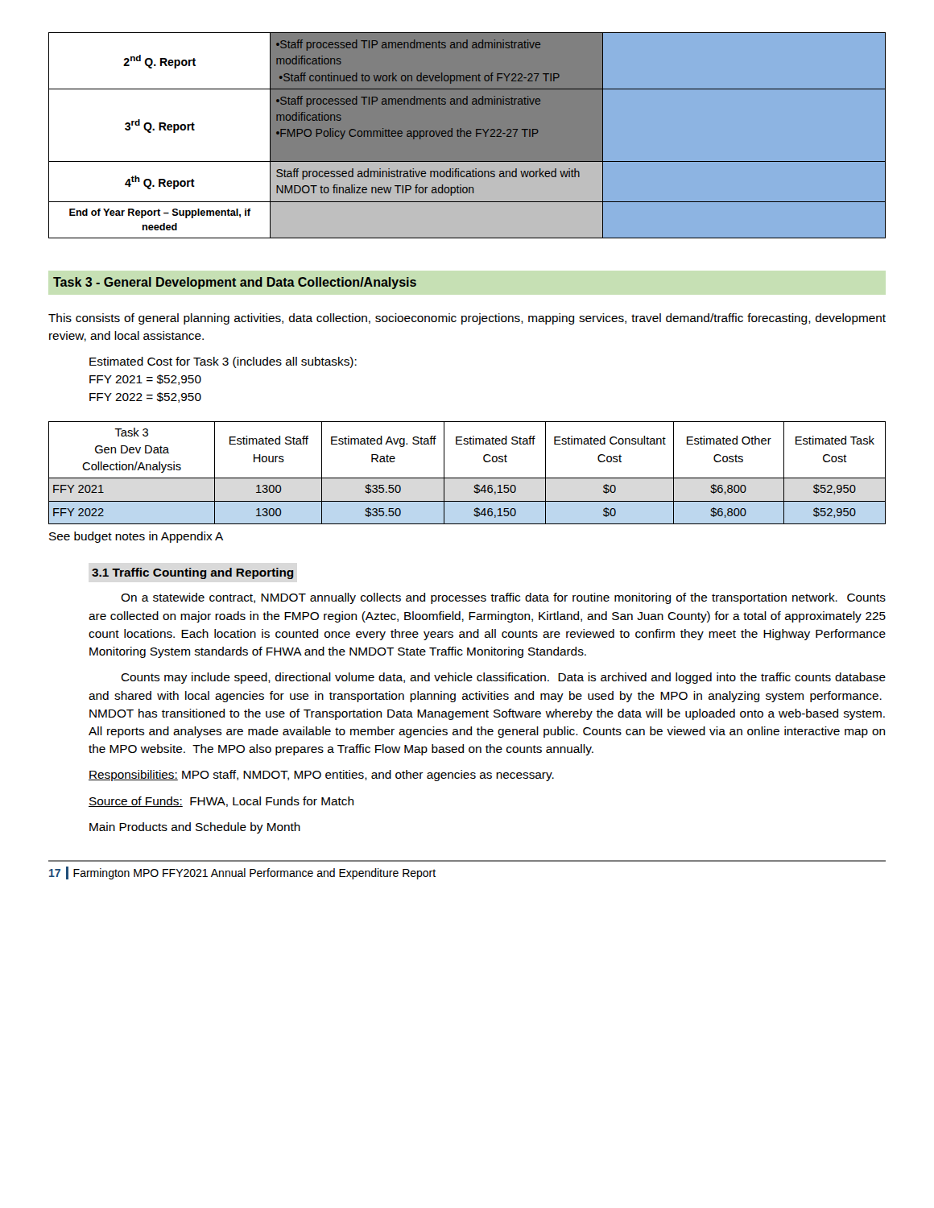| 2 nd Q. Report | •Staff processed TIP amendments and administrative modifications •Staff continued to work on development of FY22-27 TIP | |
| 3 rd Q. Report | •Staff processed TIP amendments and administrative modifications •FMPO Policy Committee approved the FY22-27 TIP | |
| 4 th Q. Report | Staff processed administrative modifications and worked with NMDOT to finalize new TIP for adoption | |
| End of Year Report – Supplemental, if needed | | |
Task 3 - General Development and Data Collection/Analysis
This consists of general planning activities, data collection, socioeconomic projections, mapping services, travel demand/traffic forecasting, development review, and local assistance.
Estimated Cost for Task 3 (includes all subtasks):
FFY 2021 = $52,950
FFY 2022 = $52,950
| Task 3 Gen Dev Data Collection/Analysis | Estimated Staff Hours | Estimated Avg. Staff Rate | Estimated Staff Cost | Estimated Consultant Cost | Estimated Other Costs | Estimated Task Cost |
| --- | --- | --- | --- | --- | --- | --- |
| FFY 2021 | 1300 | $35.50 | $46,150 | $0 | $6,800 | $52,950 |
| FFY 2022 | 1300 | $35.50 | $46,150 | $0 | $6,800 | $52,950 |
See budget notes in Appendix A
3.1 Traffic Counting and Reporting
On a statewide contract, NMDOT annually collects and processes traffic data for routine monitoring of the transportation network. Counts are collected on major roads in the FMPO region (Aztec, Bloomfield, Farmington, Kirtland, and San Juan County) for a total of approximately 225 count locations. Each location is counted once every three years and all counts are reviewed to confirm they meet the Highway Performance Monitoring System standards of FHWA and the NMDOT State Traffic Monitoring Standards.
Counts may include speed, directional volume data, and vehicle classification. Data is archived and logged into the traffic counts database and shared with local agencies for use in transportation planning activities and may be used by the MPO in analyzing system performance. NMDOT has transitioned to the use of Transportation Data Management Software whereby the data will be uploaded onto a web-based system. All reports and analyses are made available to member agencies and the general public. Counts can be viewed via an online interactive map on the MPO website. The MPO also prepares a Traffic Flow Map based on the counts annually.
Responsibilities: MPO staff, NMDOT, MPO entities, and other agencies as necessary.
Source of Funds: FHWA, Local Funds for Match
Main Products and Schedule by Month
17 Farmington MPO FFY2021 Annual Performance and Expenditure Report